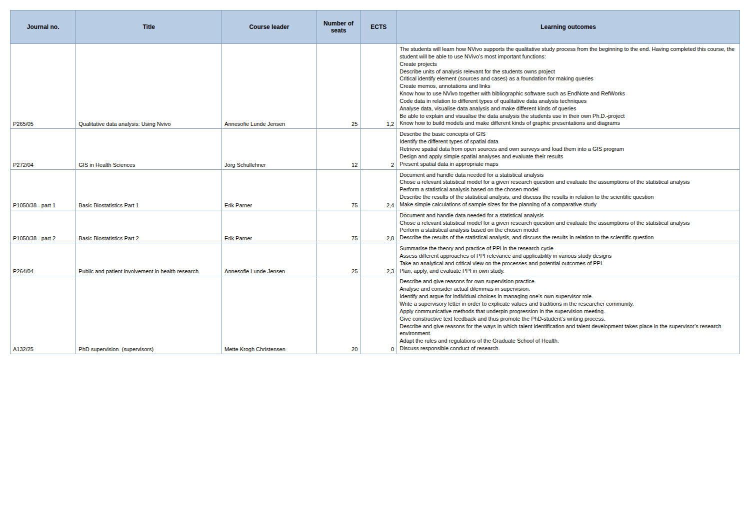| Journal no. | Title | Course leader | Number of seats | ECTS | Learning outcomes |
| --- | --- | --- | --- | --- | --- |
| P265/05 | Qualitative data analysis: Using Nvivo | Annesofie Lunde Jensen | 25 | 1,2 | The students will learn how NVivo supports the qualitative study process from the beginning to the end. Having completed this course, the student will be able to use NVivo’s most important functions: Create projects Describe units of analysis relevant for the students owns project Critical identify element (sources and cases) as a foundation for making queries Create memos, annotations and links Know how to use NVivo together with bibliographic software such as EndNote and RefWorks Code data in relation to different types of qualitative data analysis techniques Analyse data, visualise data analysis and make different kinds of queries Be able to explain and visualise the data analysis the students use in their own Ph.D.-project Know how to build models and make different kinds of graphic presentations and diagrams |
| P272/04 | GIS in Health Sciences | Jörg Schullehner | 12 | 2 | Describe the basic concepts of GIS Identify the different types of spatial data Retrieve spatial data from open sources and own surveys and load them into a GIS program Design and apply simple spatial analyses and evaluate their results Present spatial data in appropriate maps |
| P1050/38 - part 1 | Basic Biostatistics Part 1 | Erik Parner | 75 | 2,4 | Document and handle data needed for a statistical analysis Chose a relevant statistical model for a given research question and evaluate the assumptions of the statistical analysis Perform a statistical analysis based on the chosen model Describe the results of the statistical analysis, and discuss the results in relation to the scientific question Make simple calculations of sample sizes for the planning of a comparative study |
| P1050/38 - part 2 | Basic Biostatistics Part 2 | Erik Parner | 75 | 2,8 | Document and handle data needed for a statistical analysis Chose a relevant statistical model for a given research question and evaluate the assumptions of the statistical analysis Perform a statistical analysis based on the chosen model Describe the results of the statistical analysis, and discuss the results in relation to the scientific question |
| P264/04 | Public and patient involvement in health research | Annesofie Lunde Jensen | 25 | 2,3 | Summarise the theory and practice of PPI in the research cycle Assess different approaches of PPI relevance and applicability in various study designs Take an analytical and critical view on the processes and potential outcomes of PPI. Plan, apply, and evaluate PPI in own study. |
| A132/25 | PhD supervision (supervisors) | Mette Krogh Christensen | 20 | 0 | Describe and give reasons for own supervision practice. Analyse and consider actual dilemmas in supervision. Identify and argue for individual choices in managing one’s own supervisor role. Write a supervisory letter in order to explicate values and traditions in the researcher community. Apply communicative methods that underpin progression in the supervision meeting. Give constructive text feedback and thus promote the PhD-student’s writing process. Describe and give reasons for the ways in which talent identification and talent development takes place in the supervisor’s research environment. Adapt the rules and regulations of the Graduate School of Health. Discuss responsible conduct of research. |